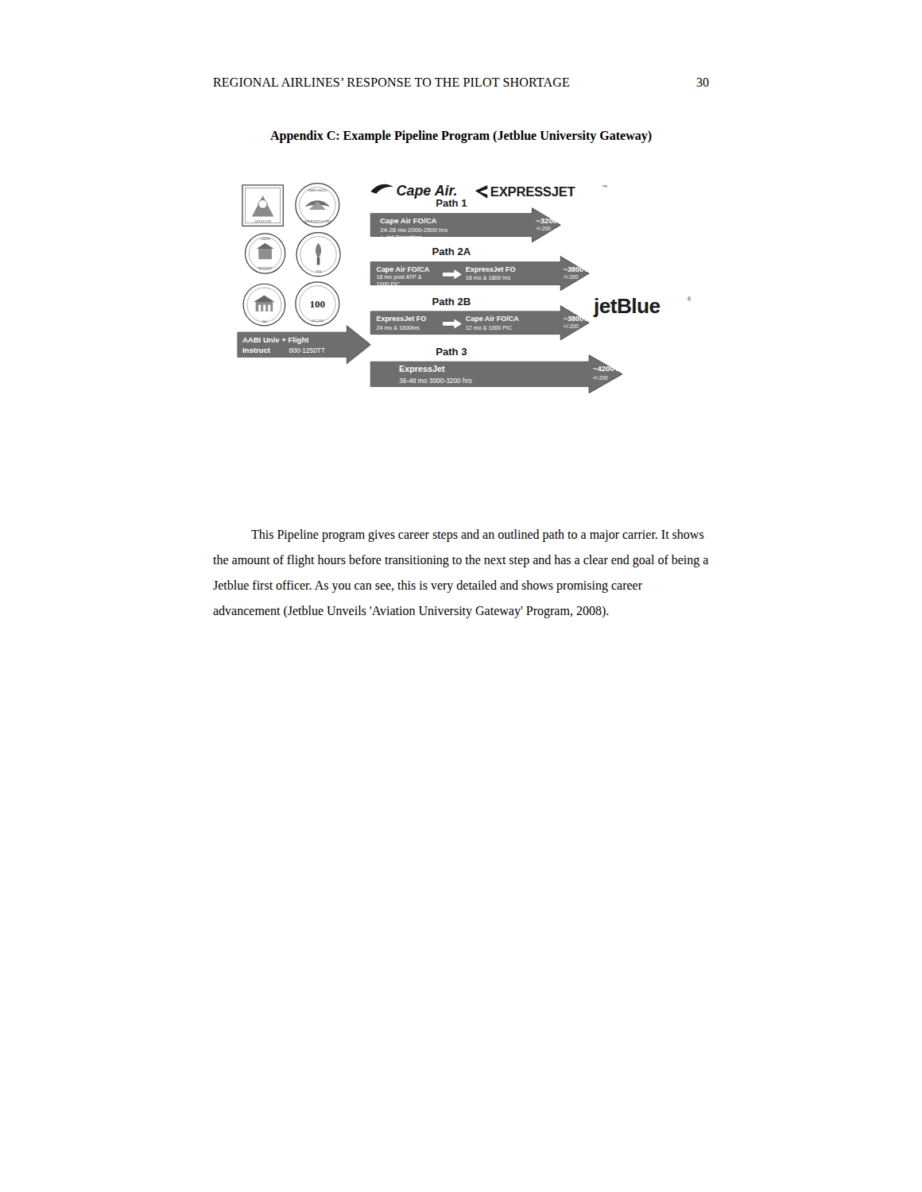Regional Airlines’ Response to the Pilot Shortage 30
Appendix C: Example Pipeline Program (Jetblue University Gateway)
JetBlue University Gateway pipeline program flow chart University seals feed into an AABI University plus Flight Instruct block of 800 to 1250 total time. From there, four paths lead to JetBlue: Path 1 Cape Air First Officer or Captain, 24 to 28 months, 2000 to 2500 hours plus jet transition, approximately 3200 total time plus or minus 200. Path 2A Cape Air First Officer or Captain 18 months post ATP and 1000 pilot in command, then ExpressJet First Officer 18 months and 1800 hours, approximately 3800 total time plus or minus 200. Path 2B ExpressJet First Officer 24 months and 1800 hours, then Cape Air First Officer or Captain 12 months and 1000 pilot in command, approximately 3800 total time plus or minus 200. Path 3 ExpressJet 36 to 48 months, 3000 to 3200 hours, approximately 4200 total time plus or minus 200. LUX ET LEX EMBRY-RIDDLE AERONAUTICAL UNIV. AUBURN UNIVERSITY 1934 1840 100 1912–2012 Cape Air. EXPRESSJET ™ Path 1 Cape Air FO/CA 24-28 mo 2000-2500 hrs + Jet Transition ~3200TT +/-200 Path 2A Cape Air FO/CA 18 mo post ATP & 1000 PIC ExpressJet FO 18 mo & 1800 hrs ~3800TT +/-200 Path 2B ExpressJet FO 24 mo & 1800hrs Cape Air FO/CA 12 mo & 1000 PIC ~3800TT +/-200 Path 3 ExpressJet 36-48 mo 3000-3200 hrs ~4200TT +/-200 AABI Univ + Flight Instruct 800-1250TT jetBlue ®
This Pipeline program gives career steps and an outlined path to a major carrier. It shows the amount of flight hours before transitioning to the next step and has a clear end goal of being a Jetblue first officer. As you can see, this is very detailed and shows promising career advancement (Jetblue Unveils 'Aviation University Gateway' Program, 2008).